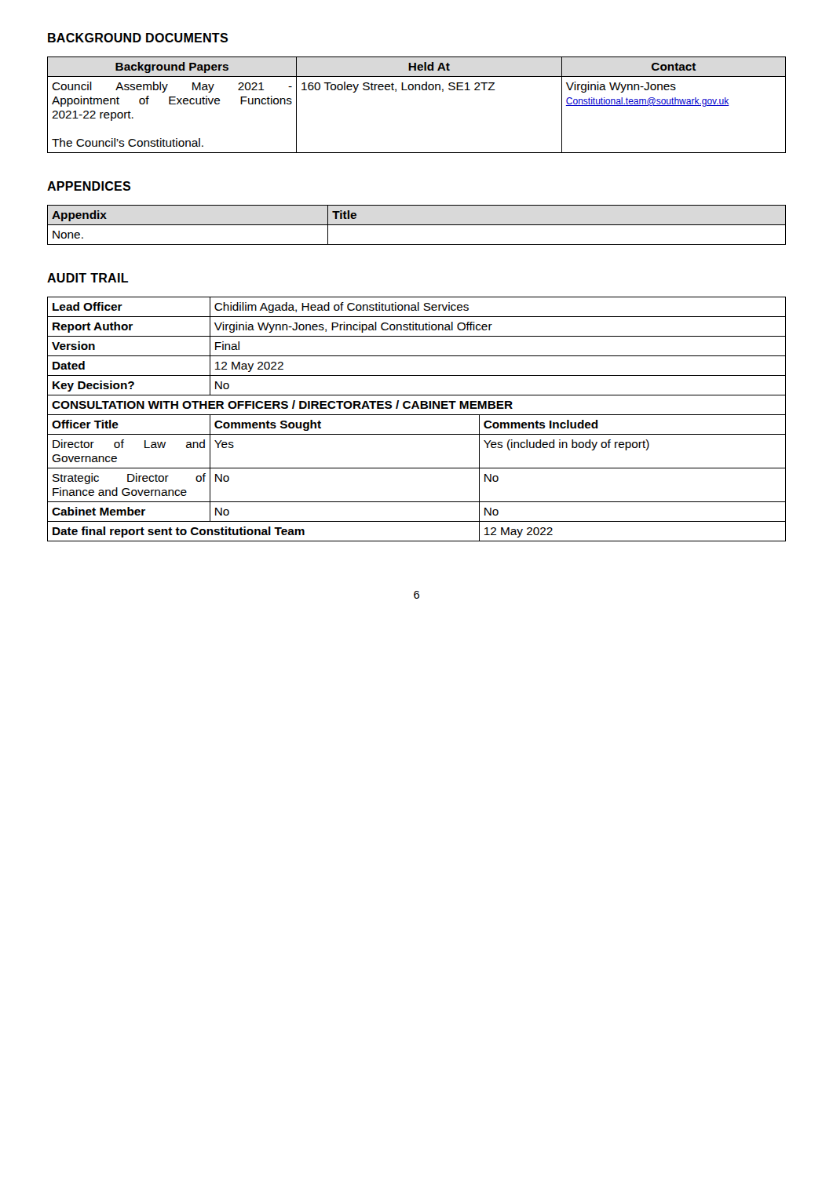BACKGROUND DOCUMENTS
| Background Papers | Held At | Contact |
| --- | --- | --- |
| Council Assembly May 2021 - Appointment of Executive Functions 2021-22 report. The Council’s Constitutional. | 160 Tooley Street, London, SE1 2TZ | Virginia Wynn-Jones Constitutional.team@southwark.gov.uk |
APPENDICES
| Appendix | Title |
| --- | --- |
| None. | |
AUDIT TRAIL
| Lead Officer | Chidilim Agada, Head of Constitutional Services |
| Report Author | Virginia Wynn-Jones, Principal Constitutional Officer |
| Version | Final |
| Dated | 12 May 2022 |
| Key Decision? | No |
| CONSULTATION WITH OTHER OFFICERS / DIRECTORATES / CABINET MEMBER |
| Officer Title | Comments Sought | Comments Included |
| Director of Law and Governance | Yes | Yes (included in body of report) |
| Strategic Director of Finance and Governance | No | No |
| Cabinet Member | No | No |
| Date final report sent to Constitutional Team | 12 May 2022 |
6